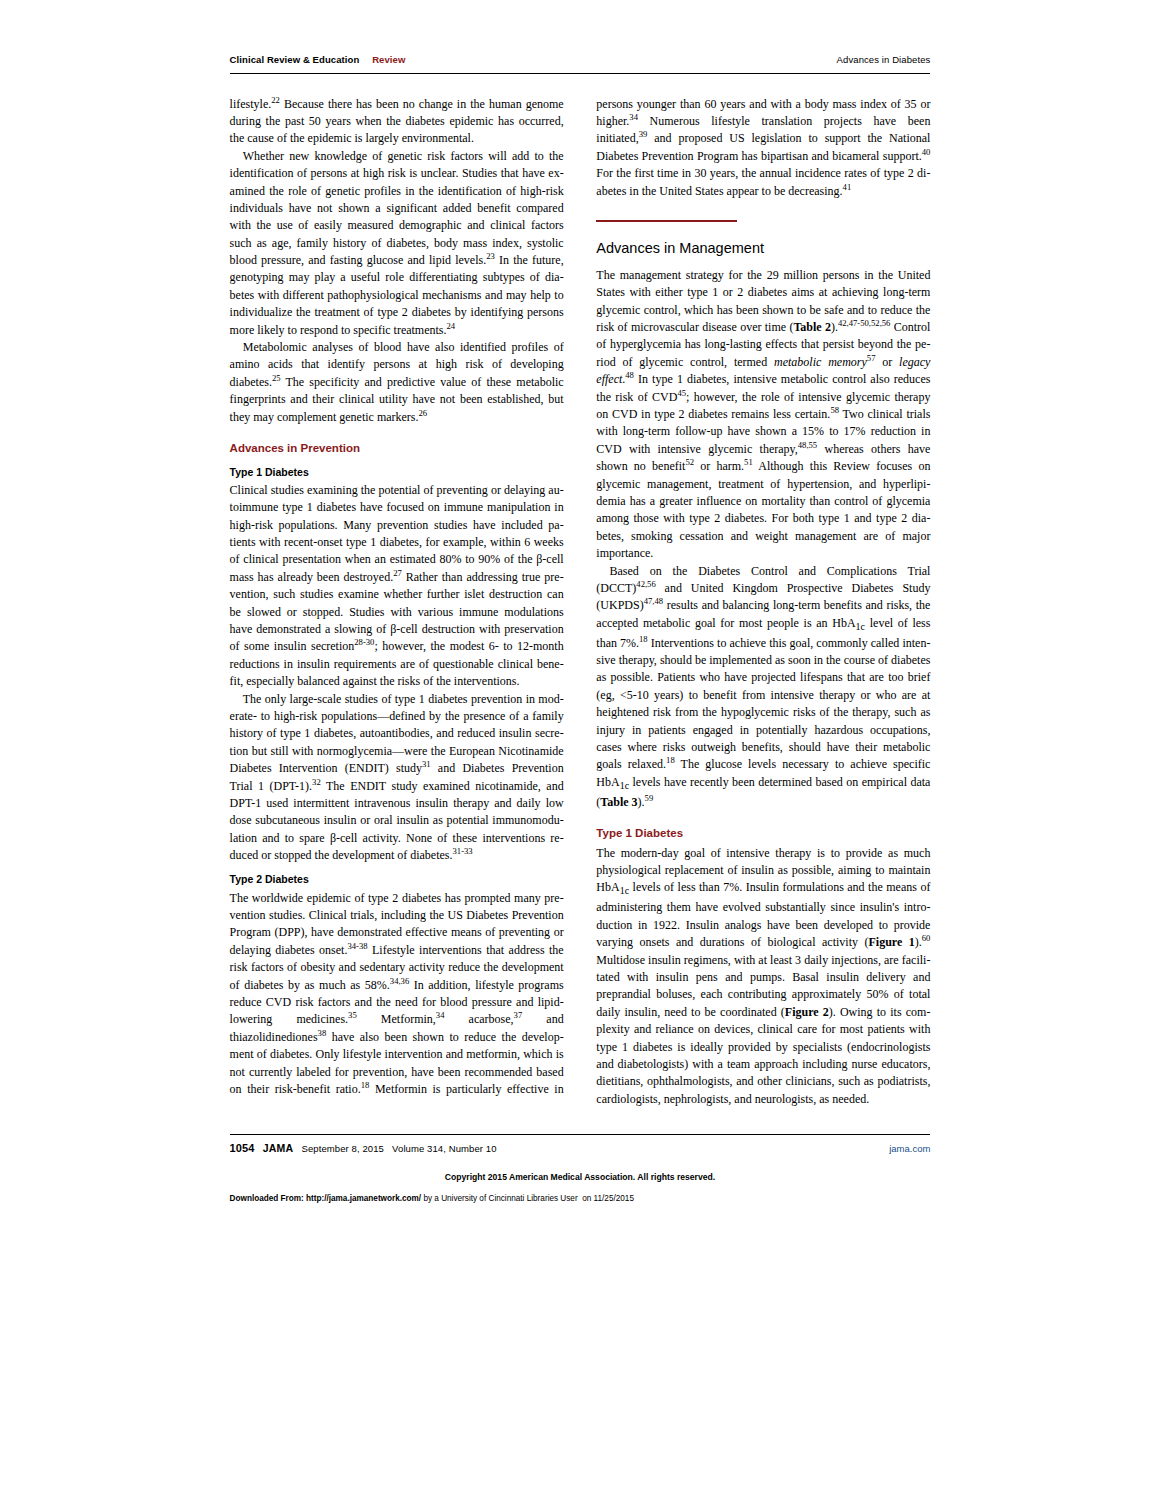Clinical Review & Education Review
Advances in Diabetes
lifestyle.22 Because there has been no change in the human genome during the past 50 years when the diabetes epidemic has occurred, the cause of the epidemic is largely environmental.
Whether new knowledge of genetic risk factors will add to the identification of persons at high risk is unclear. Studies that have examined the role of genetic profiles in the identification of high-risk individuals have not shown a significant added benefit compared with the use of easily measured demographic and clinical factors such as age, family history of diabetes, body mass index, systolic blood pressure, and fasting glucose and lipid levels.23 In the future, genotyping may play a useful role differentiating subtypes of diabetes with different pathophysiological mechanisms and may help to individualize the treatment of type 2 diabetes by identifying persons more likely to respond to specific treatments.24
Metabolomic analyses of blood have also identified profiles of amino acids that identify persons at high risk of developing diabetes.25 The specificity and predictive value of these metabolic fingerprints and their clinical utility have not been established, but they may complement genetic markers.26
Advances in Prevention
Type 1 Diabetes
Clinical studies examining the potential of preventing or delaying autoimmune type 1 diabetes have focused on immune manipulation in high-risk populations. Many prevention studies have included patients with recent-onset type 1 diabetes, for example, within 6 weeks of clinical presentation when an estimated 80% to 90% of the β-cell mass has already been destroyed.27 Rather than addressing true prevention, such studies examine whether further islet destruction can be slowed or stopped. Studies with various immune modulations have demonstrated a slowing of β-cell destruction with preservation of some insulin secretion28-30; however, the modest 6- to 12-month reductions in insulin requirements are of questionable clinical benefit, especially balanced against the risks of the interventions.
The only large-scale studies of type 1 diabetes prevention in moderate- to high-risk populations—defined by the presence of a family history of type 1 diabetes, autoantibodies, and reduced insulin secretion but still with normoglycemia—were the European Nicotinamide Diabetes Intervention (ENDIT) study31 and Diabetes Prevention Trial 1 (DPT-1).32 The ENDIT study examined nicotinamide, and DPT-1 used intermittent intravenous insulin therapy and daily low dose subcutaneous insulin or oral insulin as potential immunomodulation and to spare β-cell activity. None of these interventions reduced or stopped the development of diabetes.31-33
Type 2 Diabetes
The worldwide epidemic of type 2 diabetes has prompted many prevention studies. Clinical trials, including the US Diabetes Prevention Program (DPP), have demonstrated effective means of preventing or delaying diabetes onset.34-38 Lifestyle interventions that address the risk factors of obesity and sedentary activity reduce the development of diabetes by as much as 58%.34,36 In addition, lifestyle programs reduce CVD risk factors and the need for blood pressure and lipid-lowering medicines.35 Metformin,34 acarbose,37 and thiazolidinediones38 have also been shown to reduce the development of diabetes. Only lifestyle intervention and metformin, which is not currently labeled for prevention, have been recommended based on their risk-benefit ratio.18 Metformin is particularly effective in persons younger than 60 years and with a body mass index of 35 or higher.34 Numerous lifestyle translation projects have been initiated,39 and proposed US legislation to support the National Diabetes Prevention Program has bipartisan and bicameral support.40 For the first time in 30 years, the annual incidence rates of type 2 diabetes in the United States appear to be decreasing.41
Advances in Management
The management strategy for the 29 million persons in the United States with either type 1 or 2 diabetes aims at achieving long-term glycemic control, which has been shown to be safe and to reduce the risk of microvascular disease over time (Table 2).42,47-50,52,56 Control of hyperglycemia has long-lasting effects that persist beyond the period of glycemic control, termed metabolic memory57 or legacy effect.48 In type 1 diabetes, intensive metabolic control also reduces the risk of CVD45; however, the role of intensive glycemic therapy on CVD in type 2 diabetes remains less certain.58 Two clinical trials with long-term follow-up have shown a 15% to 17% reduction in CVD with intensive glycemic therapy,48,55 whereas others have shown no benefit52 or harm.51 Although this Review focuses on glycemic management, treatment of hypertension, and hyperlipidemia has a greater influence on mortality than control of glycemia among those with type 2 diabetes. For both type 1 and type 2 diabetes, smoking cessation and weight management are of major importance.
Based on the Diabetes Control and Complications Trial (DCCT)42,56 and United Kingdom Prospective Diabetes Study (UKPDS)47,48 results and balancing long-term benefits and risks, the accepted metabolic goal for most people is an HbA1c level of less than 7%.18 Interventions to achieve this goal, commonly called intensive therapy, should be implemented as soon in the course of diabetes as possible. Patients who have projected lifespans that are too brief (eg, <5-10 years) to benefit from intensive therapy or who are at heightened risk from the hypoglycemic risks of the therapy, such as injury in patients engaged in potentially hazardous occupations, cases where risks outweigh benefits, should have their metabolic goals relaxed.18 The glucose levels necessary to achieve specific HbA1c levels have recently been determined based on empirical data (Table 3).59
Type 1 Diabetes
The modern-day goal of intensive therapy is to provide as much physiological replacement of insulin as possible, aiming to maintain HbA1c levels of less than 7%. Insulin formulations and the means of administering them have evolved substantially since insulin's introduction in 1922. Insulin analogs have been developed to provide varying onsets and durations of biological activity (Figure 1).60 Multidose insulin regimens, with at least 3 daily injections, are facilitated with insulin pens and pumps. Basal insulin delivery and preprandial boluses, each contributing approximately 50% of total daily insulin, need to be coordinated (Figure 2). Owing to its complexity and reliance on devices, clinical care for most patients with type 1 diabetes is ideally provided by specialists (endocrinologists and diabetologists) with a team approach including nurse educators, dietitians, ophthalmologists, and other clinicians, such as podiatrists, cardiologists, nephrologists, and neurologists, as needed.
1054 JAMA September 8, 2015 Volume 314, Number 10
jama.com
Copyright 2015 American Medical Association. All rights reserved.
Downloaded From: http://jama.jamanetwork.com/ by a University of Cincinnati Libraries User on 11/25/2015